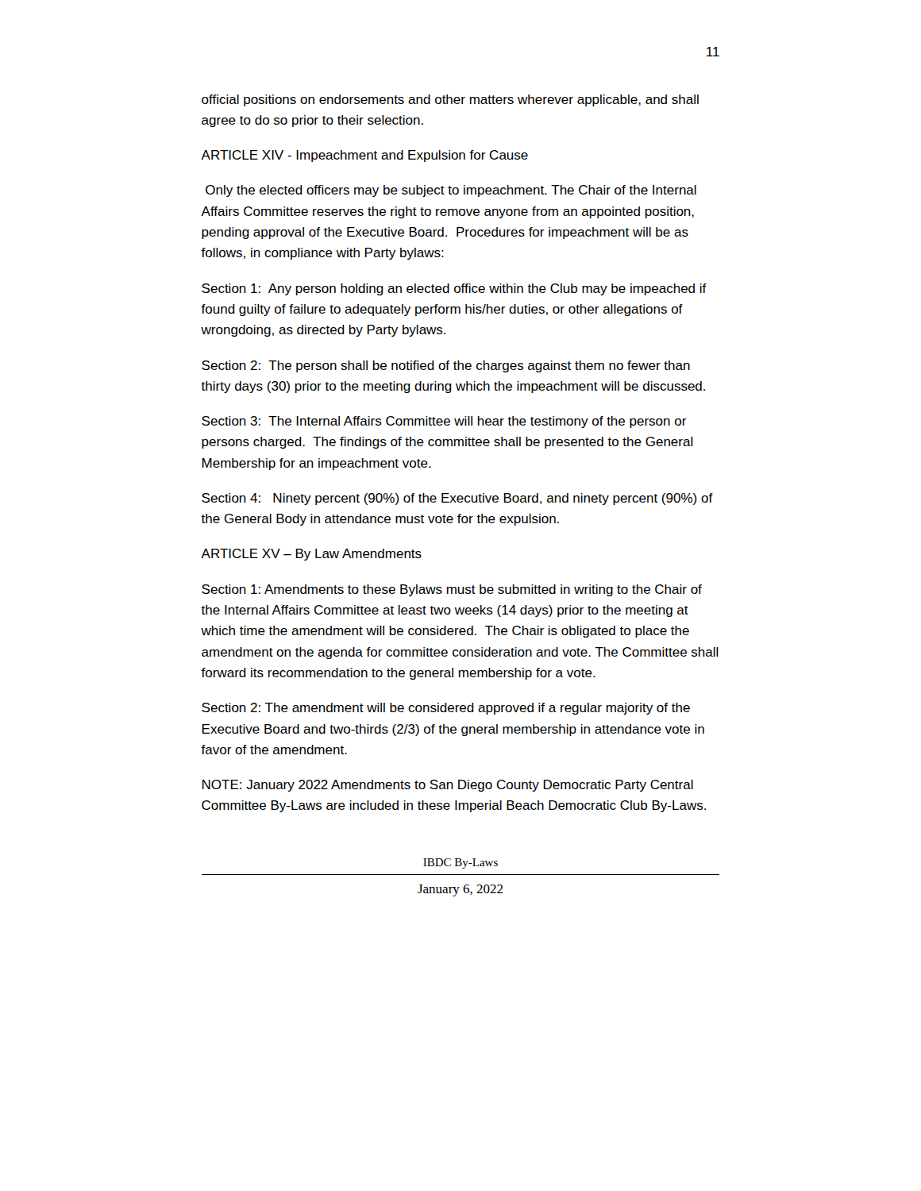11
official positions on endorsements and other matters wherever applicable, and shall agree to do so prior to their selection.
ARTICLE XIV - Impeachment and Expulsion for Cause
Only the elected officers may be subject to impeachment. The Chair of the Internal Affairs Committee reserves the right to remove anyone from an appointed position, pending approval of the Executive Board. Procedures for impeachment will be as follows, in compliance with Party bylaws:
Section 1: Any person holding an elected office within the Club may be impeached if found guilty of failure to adequately perform his/her duties, or other allegations of wrongdoing, as directed by Party bylaws.
Section 2: The person shall be notified of the charges against them no fewer than thirty days (30) prior to the meeting during which the impeachment will be discussed.
Section 3: The Internal Affairs Committee will hear the testimony of the person or persons charged. The findings of the committee shall be presented to the General Membership for an impeachment vote.
Section 4: Ninety percent (90%) of the Executive Board, and ninety percent (90%) of the General Body in attendance must vote for the expulsion.
ARTICLE XV – By Law Amendments
Section 1: Amendments to these Bylaws must be submitted in writing to the Chair of the Internal Affairs Committee at least two weeks (14 days) prior to the meeting at which time the amendment will be considered. The Chair is obligated to place the amendment on the agenda for committee consideration and vote. The Committee shall forward its recommendation to the general membership for a vote.
Section 2: The amendment will be considered approved if a regular majority of the Executive Board and two-thirds (2/3) of the gneral membership in attendance vote in favor of the amendment.
NOTE: January 2022 Amendments to San Diego County Democratic Party Central Committee By-Laws are included in these Imperial Beach Democratic Club By-Laws.
IBDC By-Laws
January 6, 2022